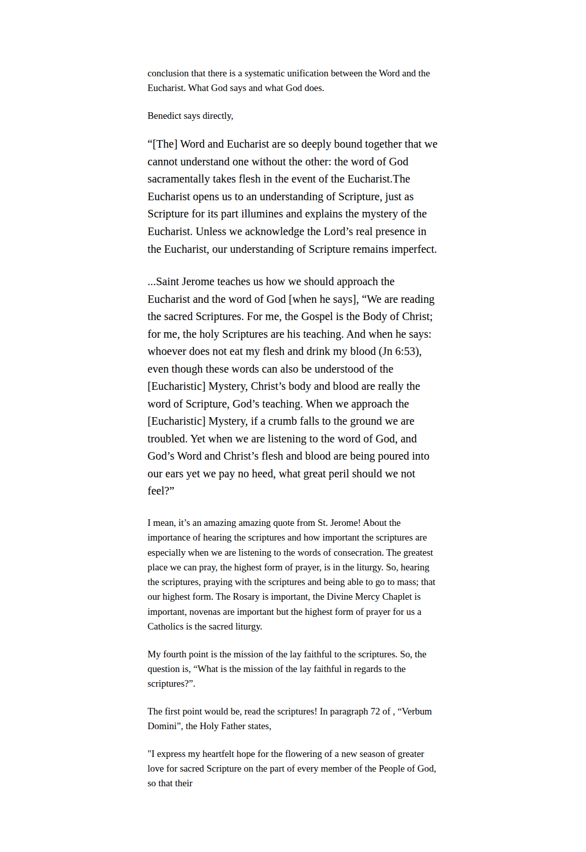conclusion that there is a systematic unification between the Word and the Eucharist. What God says and what God does.
Benedict says directly,
“[The] Word and Eucharist are so deeply bound together that we cannot understand one without the other: the word of God sacramentally takes flesh in the event of the Eucharist.The Eucharist opens us to an understanding of Scripture, just as Scripture for its part illumines and explains the mystery of the Eucharist. Unless we acknowledge the Lord’s real presence in the Eucharist, our understanding of Scripture remains imperfect.
...Saint Jerome teaches us how we should approach the Eucharist and the word of God [when he says], “We are reading the sacred Scriptures. For me, the Gospel is the Body of Christ; for me, the holy Scriptures are his teaching. And when he says: whoever does not eat my flesh and drink my blood (Jn 6:53), even though these words can also be understood of the [Eucharistic] Mystery, Christ’s body and blood are really the word of Scripture, God’s teaching. When we approach the [Eucharistic] Mystery, if a crumb falls to the ground we are troubled. Yet when we are listening to the word of God, and God’s Word and Christ’s flesh and blood are being poured into our ears yet we pay no heed, what great peril should we not feel?”
I mean, it’s an amazing amazing quote from St. Jerome! About the importance of hearing the scriptures and how important the scriptures are especially when we are listening to the words of consecration. The greatest place we can pray, the highest form of prayer, is in the liturgy. So, hearing the scriptures, praying with the scriptures and being able to go to mass; that our highest form. The Rosary is important, the Divine Mercy Chaplet is important, novenas are important but the highest form of prayer for us a Catholics is the sacred liturgy.
My fourth point is the mission of the lay faithful to the scriptures. So, the question is, “What is the mission of the lay faithful in regards to the scriptures?”.
The first point would be, read the scriptures! In paragraph 72 of , “Verbum Domini”, the Holy Father states,
"I express my heartfelt hope for the flowering of a new season of greater love for sacred Scripture on the part of every member of the People of God, so that their